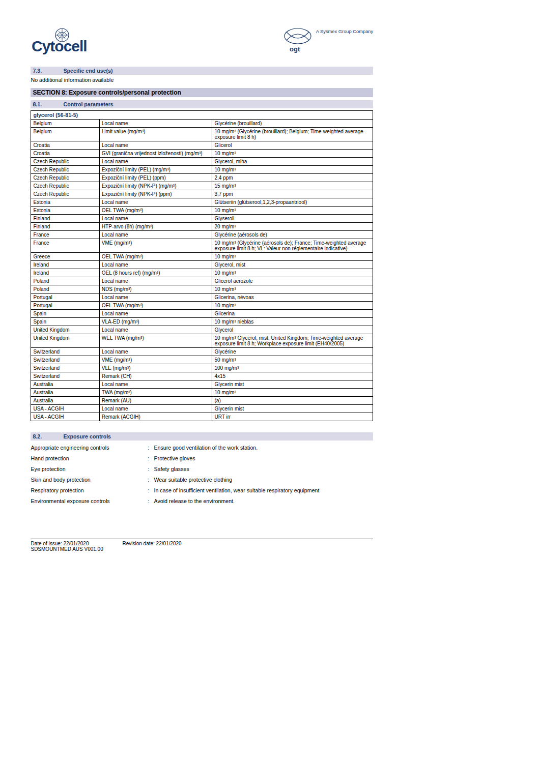Cytocell
ogt
A Sysmex Group Company
7.3. Specific end use(s)
No additional information available
SECTION 8: Exposure controls/personal protection
8.1. Control parameters
| glycerol (56-81-5) |
| --- |
| Belgium | Local name | Glycérine (brouillard) |
| Belgium | Limit value (mg/m³) | 10 mg/m³ (Glycérine (brouillard); Belgium; Time-weighted average exposure limit 8 h) |
| Croatia | Local name | Glicerol |
| Croatia | GVI (granična vrijednost izloženosti) (mg/m³) | 10 mg/m³ |
| Czech Republic | Local name | Glycerol, mlha |
| Czech Republic | Expoziční limity (PEL) (mg/m³) | 10 mg/m³ |
| Czech Republic | Expoziční limity (PEL) (ppm) | 2,4 ppm |
| Czech Republic | Expoziční limity (NPK-P) (mg/m³) | 15 mg/m³ |
| Czech Republic | Expoziční limity (NPK-P) (ppm) | 3,7 ppm |
| Estonia | Local name | Glütseriin (glütserool,1,2,3-propaantriool) |
| Estonia | OEL TWA (mg/m³) | 10 mg/m³ |
| Finland | Local name | Glyseroli |
| Finland | HTP-arvo (8h) (mg/m³) | 20 mg/m³ |
| France | Local name | Glycérine (aérosols de) |
| France | VME (mg/m³) | 10 mg/m³ (Glycérine (aérosols de); France; Time-weighted average exposure limit 8 h; VL: Valeur non réglementaire indicative) |
| Greece | OEL TWA (mg/m³) | 10 mg/m³ |
| Ireland | Local name | Glycerol, mist |
| Ireland | OEL (8 hours ref) (mg/m³) | 10 mg/m³ |
| Poland | Local name | Glicerol aerozole |
| Poland | NDS (mg/m³) | 10 mg/m³ |
| Portugal | Local name | Glicerina, névoas |
| Portugal | OEL TWA (mg/m³) | 10 mg/m³ |
| Spain | Local name | Glicerina |
| Spain | VLA-ED (mg/m³) | 10 mg/m³ nieblas |
| United Kingdom | Local name | Glycerol |
| United Kingdom | WEL TWA (mg/m³) | 10 mg/m³ Glycerol, mist; United Kingdom; Time-weighted average exposure limit 8 h; Workplace exposure limit (EH40/2005) |
| Switzerland | Local name | Glycérine |
| Switzerland | VME (mg/m³) | 50 mg/m³ |
| Switzerland | VLE (mg/m³) | 100 mg/m³ |
| Switzerland | Remark (CH) | 4x15 |
| Australia | Local name | Glycerin mist |
| Australia | TWA (mg/m³) | 10 mg/m³ |
| Australia | Remark (AU) | (a) |
| USA - ACGIH | Local name | Glycerin mist |
| USA - ACGIH | Remark (ACGIH) | URT irr |
8.2. Exposure controls
Appropriate engineering controls
:
Ensure good ventilation of the work station.
Hand protection
:
Protective gloves
Eye protection
:
Safety glasses
Skin and body protection
:
Wear suitable protective clothing
Respiratory protection
:
In case of insufficient ventilation, wear suitable respiratory equipment
Environmental exposure controls
:
Avoid release to the environment.
Date of issue: 22/01/2020
SDSMOUNTMED AUS V001.00
Revision date: 22/01/2020